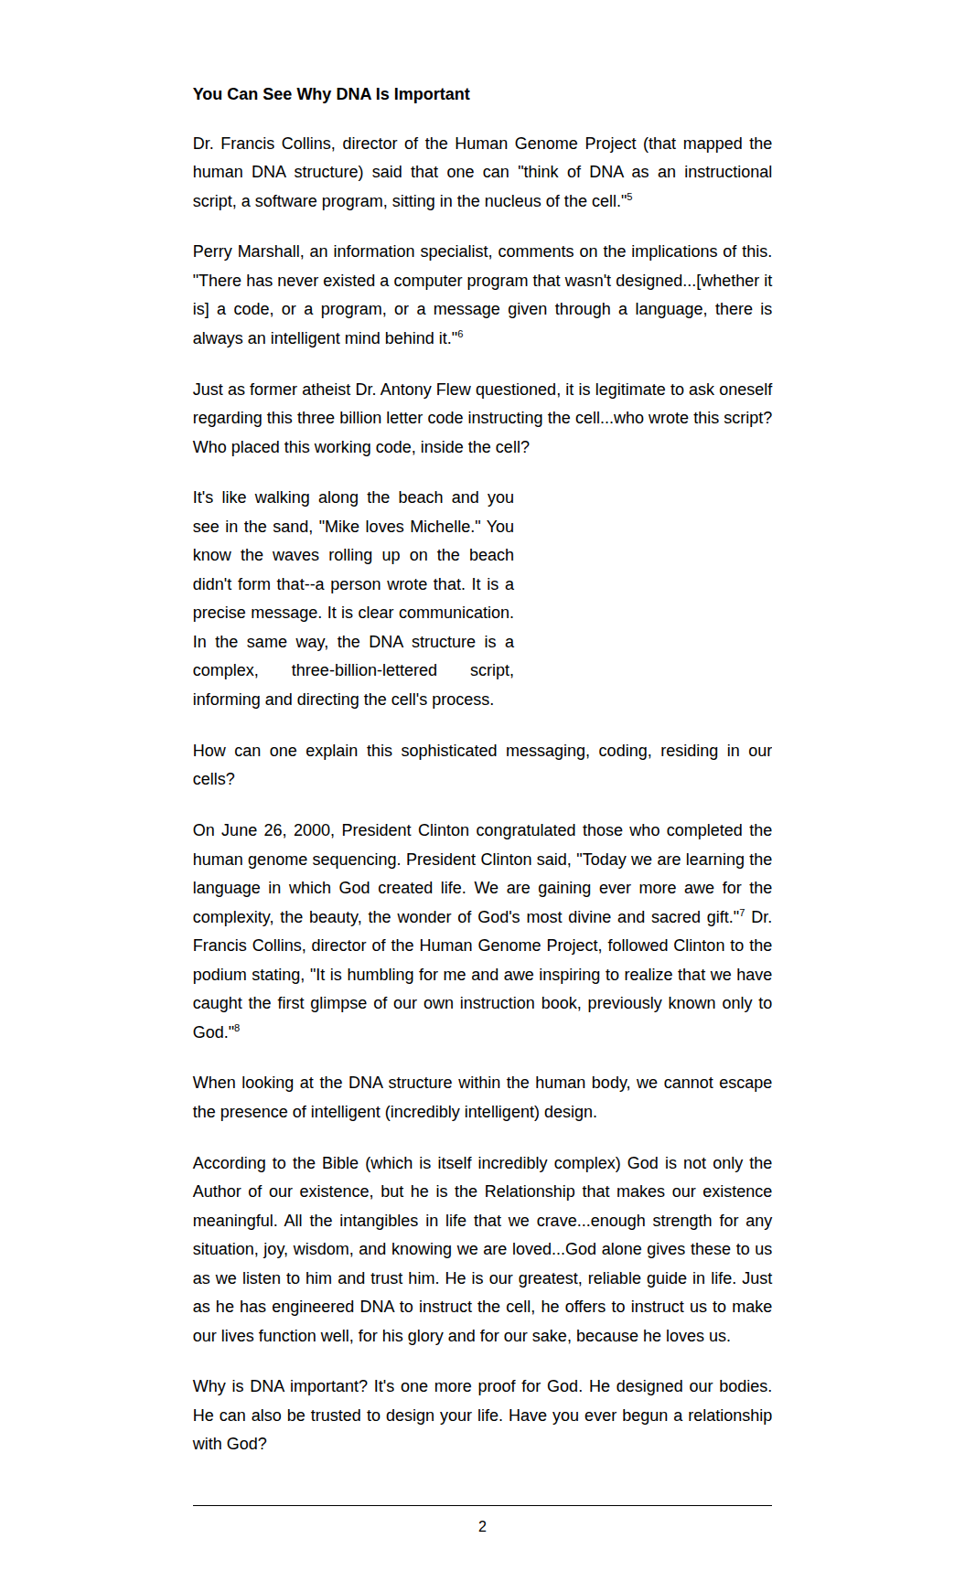You Can See Why DNA Is Important
Dr. Francis Collins, director of the Human Genome Project (that mapped the human DNA structure) said that one can "think of DNA as an instructional script, a software program, sitting in the nucleus of the cell."5
Perry Marshall, an information specialist, comments on the implications of this. "There has never existed a computer program that wasn't designed...[whether it is] a code, or a program, or a message given through a language, there is always an intelligent mind behind it."6
Just as former atheist Dr. Antony Flew questioned, it is legitimate to ask oneself regarding this three billion letter code instructing the cell...who wrote this script? Who placed this working code, inside the cell?
It's like walking along the beach and you see in the sand, "Mike loves Michelle." You know the waves rolling up on the beach didn't form that--a person wrote that. It is a precise message. It is clear communication. In the same way, the DNA structure is a complex, three-billion-lettered script, informing and directing the cell's process.
How can one explain this sophisticated messaging, coding, residing in our cells?
On June 26, 2000, President Clinton congratulated those who completed the human genome sequencing. President Clinton said, "Today we are learning the language in which God created life. We are gaining ever more awe for the complexity, the beauty, the wonder of God's most divine and sacred gift."7 Dr. Francis Collins, director of the Human Genome Project, followed Clinton to the podium stating, "It is humbling for me and awe inspiring to realize that we have caught the first glimpse of our own instruction book, previously known only to God."8
When looking at the DNA structure within the human body, we cannot escape the presence of intelligent (incredibly intelligent) design.
According to the Bible (which is itself incredibly complex) God is not only the Author of our existence, but he is the Relationship that makes our existence meaningful. All the intangibles in life that we crave...enough strength for any situation, joy, wisdom, and knowing we are loved...God alone gives these to us as we listen to him and trust him. He is our greatest, reliable guide in life. Just as he has engineered DNA to instruct the cell, he offers to instruct us to make our lives function well, for his glory and for our sake, because he loves us.
Why is DNA important? It's one more proof for God. He designed our bodies. He can also be trusted to design your life. Have you ever begun a relationship with God?
2